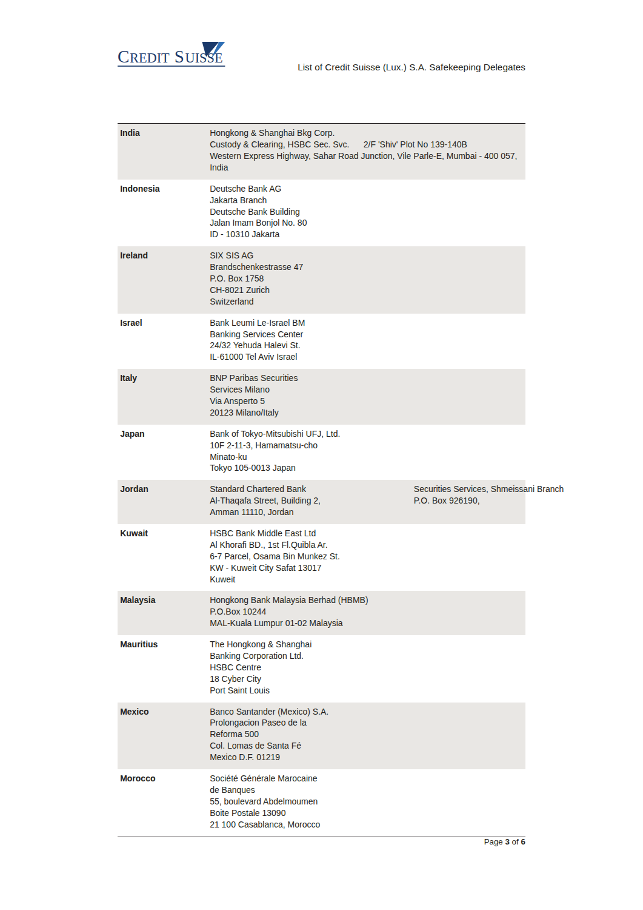C REDIT S UISSE
List of Credit Suisse (Lux.) S.A. Safekeeping Delegates
| India | Hongkong & Shanghai Bkg Corp. Custody & Clearing, HSBC Sec. Svc. 2/F 'Shiv' Plot No 139-140B Western Express Highway, Sahar Road Junction, Vile Parle-E, Mumbai - 400 057, India |
| Indonesia | Deutsche Bank AG Jakarta Branch Deutsche Bank Building Jalan Imam Bonjol No. 80 ID - 10310 Jakarta |
| Ireland | SIX SIS AG Brandschenkestrasse 47 P.O. Box 1758 CH-8021 Zurich Switzerland |
| Israel | Bank Leumi Le-Israel BM Banking Services Center 24/32 Yehuda Halevi St. IL-61000 Tel Aviv Israel |
| Italy | BNP Paribas Securities Services Milano Via Ansperto 5 20123 Milano/Italy |
| Japan | Bank of Tokyo-Mitsubishi UFJ, Ltd. 10F 2-11-3, Hamamatsu-cho Minato-ku Tokyo 105-0013 Japan |
| Jordan | Standard Chartered Bank Al-Thaqafa Street, Building 2, Amman 11110, Jordan Securities Services, Shmeissani Branch P.O. Box 926190, |
| Kuwait | HSBC Bank Middle East Ltd Al Khorafi BD., 1st Fl.Quibla Ar. 6-7 Parcel, Osama Bin Munkez St. KW - Kuweit City Safat 13017 Kuweit |
| Malaysia | Hongkong Bank Malaysia Berhad (HBMB) P.O.Box 10244 MAL-Kuala Lumpur 01-02 Malaysia |
| Mauritius | The Hongkong & Shanghai Banking Corporation Ltd. HSBC Centre 18 Cyber City Port Saint Louis |
| Mexico | Banco Santander (Mexico) S.A. Prolongacion Paseo de la Reforma 500 Col. Lomas de Santa Fé Mexico D.F. 01219 |
| Morocco | Société Générale Marocaine de Banques 55, boulevard Abdelmoumen Boite Postale 13090 21 100 Casablanca, Morocco |
Page 3 of 6